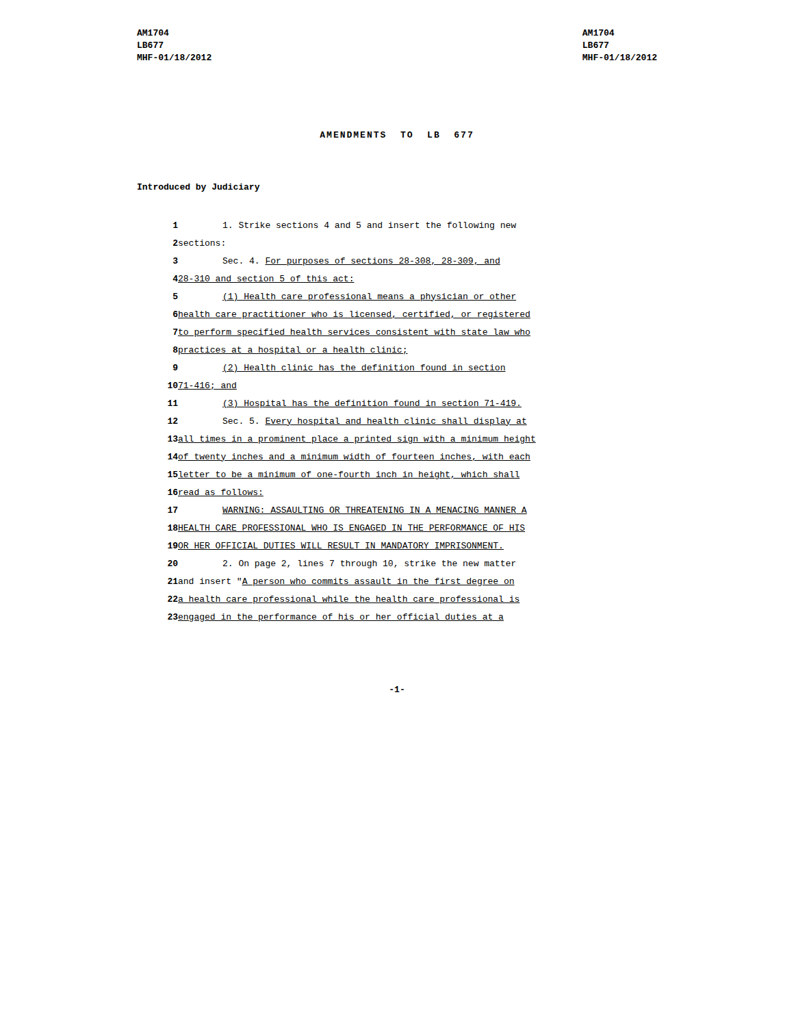AM1704 LB677 MHF-01/18/2012
AM1704 LB677 MHF-01/18/2012
AMENDMENTS TO LB 677
Introduced by Judiciary
| 1 | 1. Strike sections 4 and 5 and insert the following new |
| 2 | sections: |
| 3 | Sec. 4. For purposes of sections 28-308, 28-309, and |
| 4 | 28-310 and section 5 of this act: |
| 5 | (1) Health care professional means a physician or other |
| 6 | health care practitioner who is licensed, certified, or registered |
| 7 | to perform specified health services consistent with state law who |
| 8 | practices at a hospital or a health clinic; |
| 9 | (2) Health clinic has the definition found in section |
| 10 | 71-416; and |
| 11 | (3) Hospital has the definition found in section 71-419. |
| 12 | Sec. 5. Every hospital and health clinic shall display at |
| 13 | all times in a prominent place a printed sign with a minimum height |
| 14 | of twenty inches and a minimum width of fourteen inches, with each |
| 15 | letter to be a minimum of one-fourth inch in height, which shall |
| 16 | read as follows: |
| 17 | WARNING: ASSAULTING OR THREATENING IN A MENACING MANNER A |
| 18 | HEALTH CARE PROFESSIONAL WHO IS ENGAGED IN THE PERFORMANCE OF HIS |
| 19 | OR HER OFFICIAL DUTIES WILL RESULT IN MANDATORY IMPRISONMENT. |
| 20 | 2. On page 2, lines 7 through 10, strike the new matter |
| 21 | and insert " A person who commits assault in the first degree on |
| 22 | a health care professional while the health care professional is |
| 23 | engaged in the performance of his or her official duties at a |
-1-